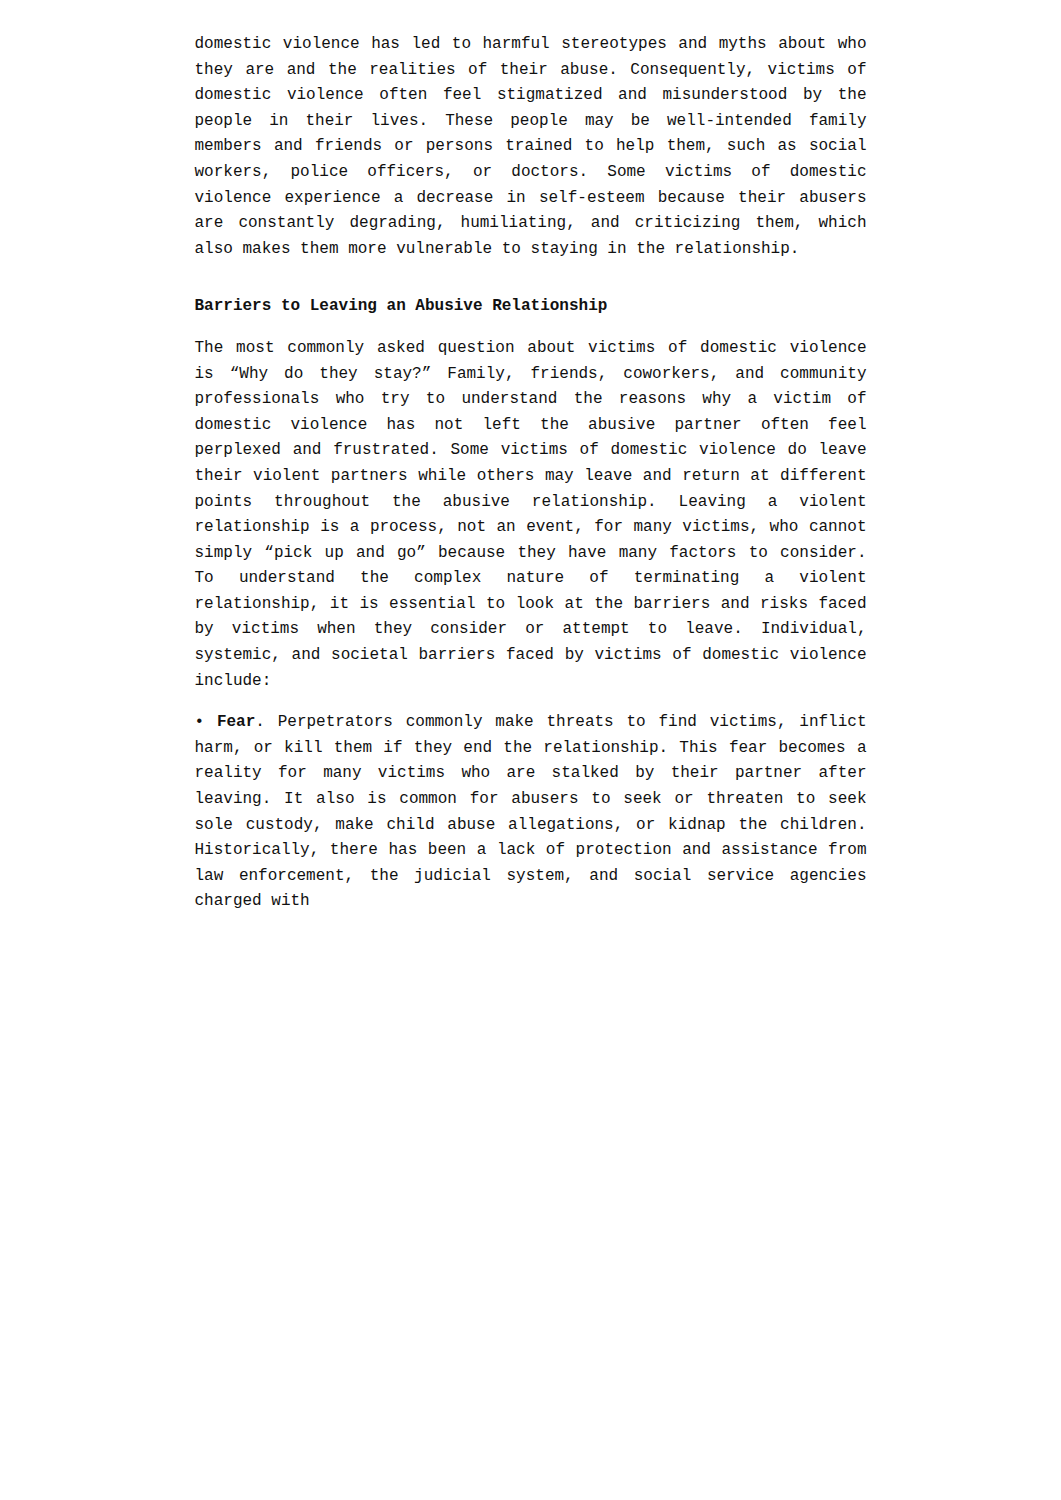domestic violence has led to harmful stereotypes and myths about who they are and the realities of their abuse. Consequently, victims of domestic violence often feel stigmatized and misunderstood by the people in their lives. These people may be well-intended family members and friends or persons trained to help them, such as social workers, police officers, or doctors. Some victims of domestic violence experience a decrease in self-esteem because their abusers are constantly degrading, humiliating, and criticizing them, which also makes them more vulnerable to staying in the relationship.
Barriers to Leaving an Abusive Relationship
The most commonly asked question about victims of domestic violence is “Why do they stay?” Family, friends, coworkers, and community professionals who try to understand the reasons why a victim of domestic violence has not left the abusive partner often feel perplexed and frustrated. Some victims of domestic violence do leave their violent partners while others may leave and return at different points throughout the abusive relationship. Leaving a violent relationship is a process, not an event, for many victims, who cannot simply “pick up and go” because they have many factors to consider. To understand the complex nature of terminating a violent relationship, it is essential to look at the barriers and risks faced by victims when they consider or attempt to leave. Individual, systemic, and societal barriers faced by victims of domestic violence include:
Fear. Perpetrators commonly make threats to find victims, inflict harm, or kill them if they end the relationship. This fear becomes a reality for many victims who are stalked by their partner after leaving. It also is common for abusers to seek or threaten to seek sole custody, make child abuse allegations, or kidnap the children. Historically, there has been a lack of protection and assistance from law enforcement, the judicial system, and social service agencies charged with